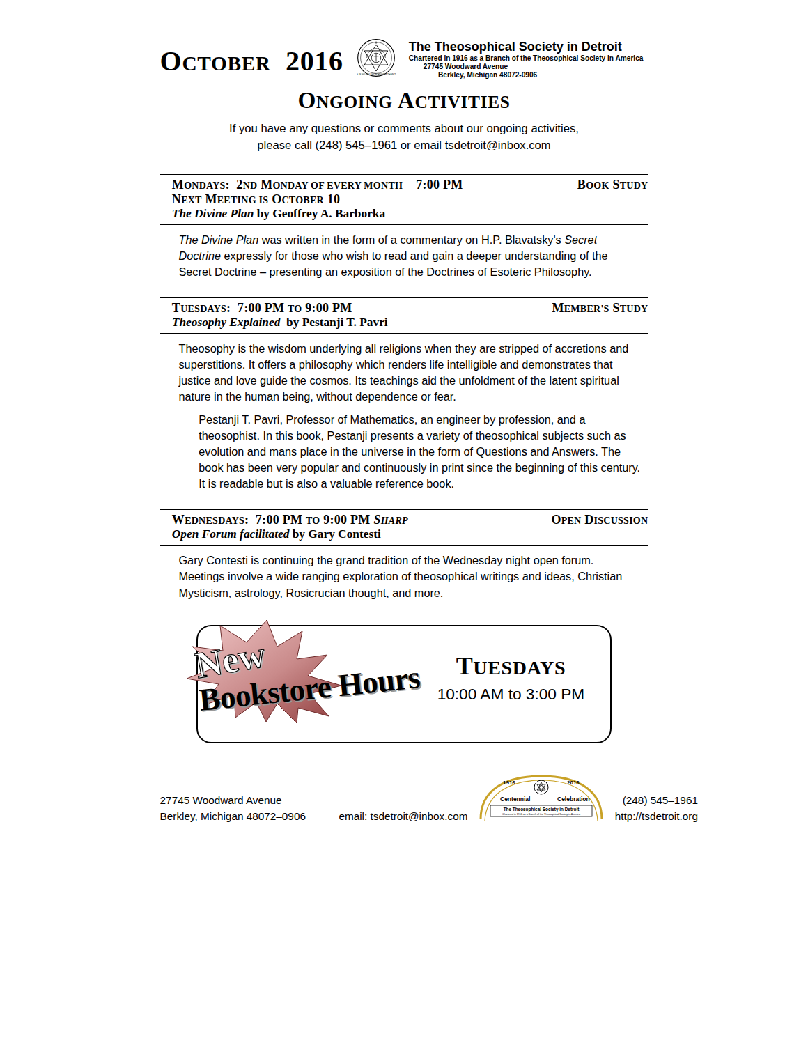OCTOBER 2016
THERE IS NO RELIGION HIGHER THAN TRUTH
The Theosophical Society in Detroit
Chartered in 1916 as a Branch of the Theosophical Society in America
27745 Woodward Avenue
Berkley, Michigan 48072-0906
ONGOING ACTIVITIES
If you have any questions or comments about our ongoing activities, please call (248) 545–1961 or email tsdetroit@inbox.com
MONDAYS: 2ND MONDAY OF EVERY MONTH 7:00 PM BOOK STUDY
NEXT MEETING IS OCTOBER 10
The Divine Plan by Geoffrey A. Barborka
The Divine Plan was written in the form of a commentary on H.P. Blavatsky's Secret Doctrine expressly for those who wish to read and gain a deeper understanding of the Secret Doctrine – presenting an exposition of the Doctrines of Esoteric Philosophy.
TUESDAYS: 7:00 PM TO 9:00 PM MEMBER'S STUDY
Theosophy Explained by Pestanji T. Pavri
Theosophy is the wisdom underlying all religions when they are stripped of accretions and superstitions. It offers a philosophy which renders life intelligible and demonstrates that justice and love guide the cosmos. Its teachings aid the unfoldment of the latent spiritual nature in the human being, without dependence or fear.
Pestanji T. Pavri, Professor of Mathematics, an engineer by profession, and a theosophist. In this book, Pestanji presents a variety of theosophical subjects such as evolution and mans place in the universe in the form of Questions and Answers. The book has been very popular and continuously in print since the beginning of this century. It is readable but is also a valuable reference book.
WEDNESDAYS: 7:00 PM TO 9:00 PM SHARP OPEN DISCUSSION
Open Forum facilitated by Gary Contesti
Gary Contesti is continuing the grand tradition of the Wednesday night open forum. Meetings involve a wide ranging exploration of theosophical writings and ideas, Christian Mysticism, astrology, Rosicrucian thought, and more.
New
Bookstore Hours Bookstore Hours
TUESDAYS
10:00 AM to 3:00 PM
27745 Woodward Avenue
Berkley, Michigan 48072–0906 email: tsdetroit@inbox.com
1916 2016 Centennial Celebration The Theosophical Society in Detroit Chartered in 1916 as a Branch of the Theosophical Society in America
(248) 545–1961
http://tsdetroit.org